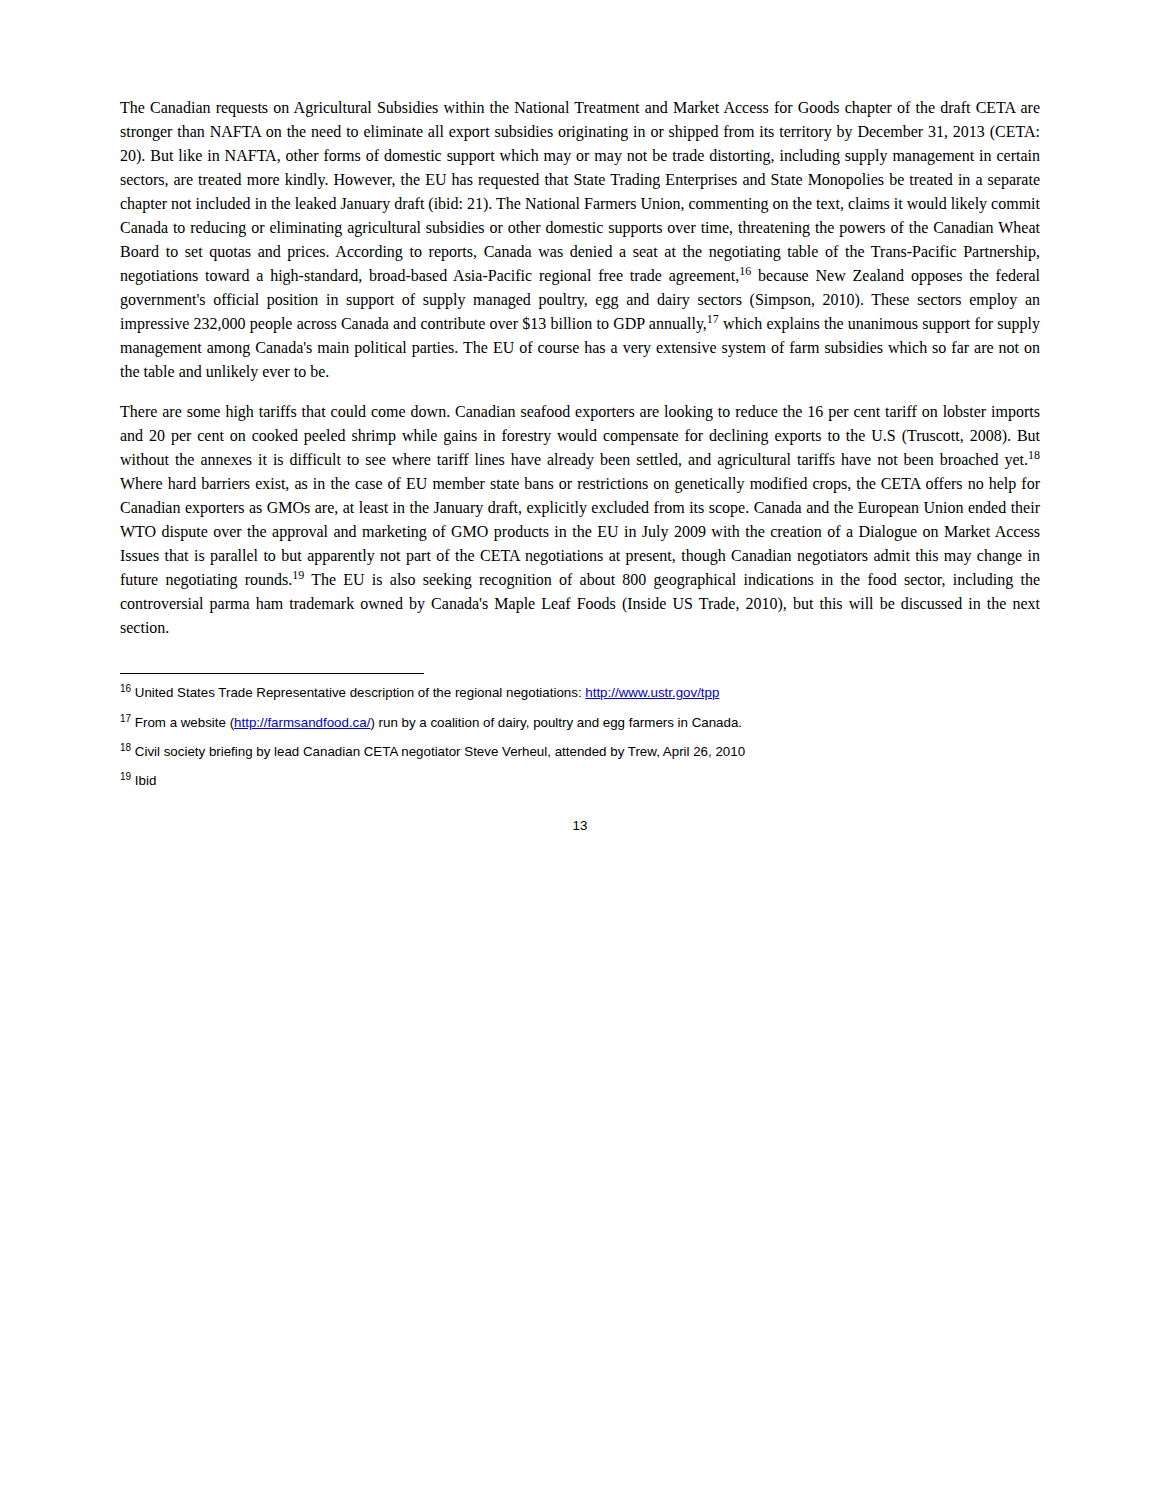The Canadian requests on Agricultural Subsidies within the National Treatment and Market Access for Goods chapter of the draft CETA are stronger than NAFTA on the need to eliminate all export subsidies originating in or shipped from its territory by December 31, 2013 (CETA: 20). But like in NAFTA, other forms of domestic support which may or may not be trade distorting, including supply management in certain sectors, are treated more kindly. However, the EU has requested that State Trading Enterprises and State Monopolies be treated in a separate chapter not included in the leaked January draft (ibid: 21). The National Farmers Union, commenting on the text, claims it would likely commit Canada to reducing or eliminating agricultural subsidies or other domestic supports over time, threatening the powers of the Canadian Wheat Board to set quotas and prices. According to reports, Canada was denied a seat at the negotiating table of the Trans-Pacific Partnership, negotiations toward a high-standard, broad-based Asia-Pacific regional free trade agreement,16 because New Zealand opposes the federal government's official position in support of supply managed poultry, egg and dairy sectors (Simpson, 2010). These sectors employ an impressive 232,000 people across Canada and contribute over $13 billion to GDP annually,17 which explains the unanimous support for supply management among Canada's main political parties. The EU of course has a very extensive system of farm subsidies which so far are not on the table and unlikely ever to be.
There are some high tariffs that could come down. Canadian seafood exporters are looking to reduce the 16 per cent tariff on lobster imports and 20 per cent on cooked peeled shrimp while gains in forestry would compensate for declining exports to the U.S (Truscott, 2008). But without the annexes it is difficult to see where tariff lines have already been settled, and agricultural tariffs have not been broached yet.18 Where hard barriers exist, as in the case of EU member state bans or restrictions on genetically modified crops, the CETA offers no help for Canadian exporters as GMOs are, at least in the January draft, explicitly excluded from its scope. Canada and the European Union ended their WTO dispute over the approval and marketing of GMO products in the EU in July 2009 with the creation of a Dialogue on Market Access Issues that is parallel to but apparently not part of the CETA negotiations at present, though Canadian negotiators admit this may change in future negotiating rounds.19 The EU is also seeking recognition of about 800 geographical indications in the food sector, including the controversial parma ham trademark owned by Canada's Maple Leaf Foods (Inside US Trade, 2010), but this will be discussed in the next section.
16 United States Trade Representative description of the regional negotiations: http://www.ustr.gov/tpp
17 From a website (http://farmsandfood.ca/) run by a coalition of dairy, poultry and egg farmers in Canada.
18 Civil society briefing by lead Canadian CETA negotiator Steve Verheul, attended by Trew, April 26, 2010
19 Ibid
13